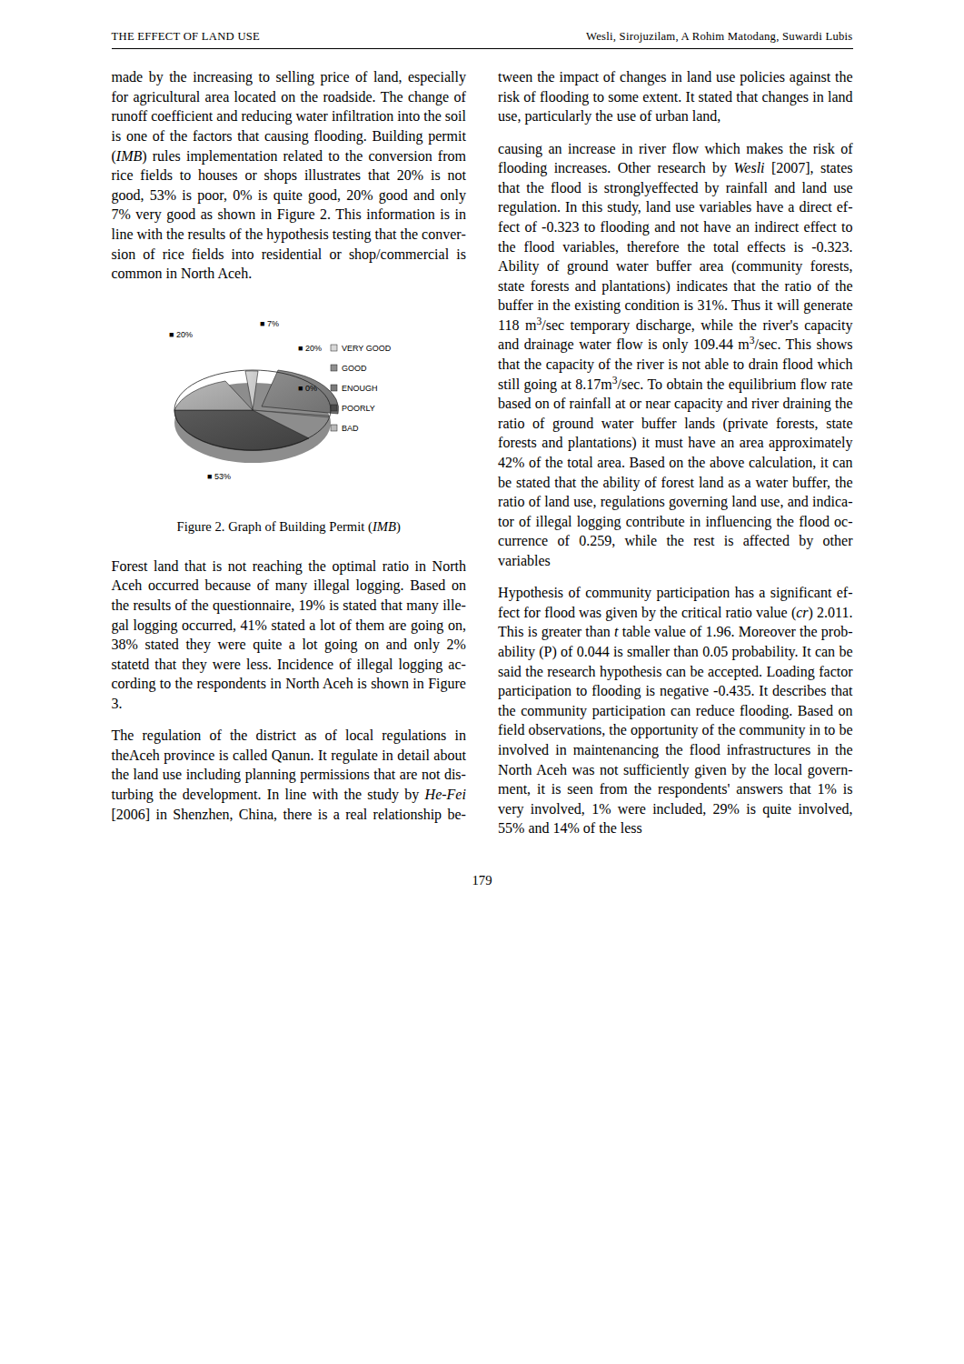The effect of land use Wesli, Sirojuzilam, A Rohim Matodang, Suwardi Lubis
made by the increasing to selling price of land, especially for agricultural area located on the roadside. The change of runoff coefficient and reducing water infiltration into the soil is one of the factors that causing flooding. Building permit (IMB) rules implementation related to the conversion from rice fields to houses or shops illustrates that 20% is not good, 53% is poor, 0% is quite good, 20% good and only 7% very good as shown in Figure 2. This information is in line with the results of the hypothesis testing that the conversion of rice fields into residential or shop/commercial is common in North Aceh.
■ 20% ■ 7% ■ 53% VERY GOOD GOOD ENOUGH POORLY BAD ■ 20% ■ 0%
Figure 2. Graph of Building Permit (IMB)
Forest land that is not reaching the optimal ratio in North Aceh occurred because of many illegal logging. Based on the results of the questionnaire, 19% is stated that many illegal logging occurred, 41% stated a lot of them are going on, 38% stated they were quite a lot going on and only 2% statetd that they were less. Incidence of illegal logging according to the respondents in North Aceh is shown in Figure 3.
The regulation of the district as of local regulations in theAceh province is called Qanun. It regulate in detail about the land use including planning permissions that are not disturbing the development. In line with the study by He-Fei [2006] in Shenzhen, China, there is a real relationship between the impact of changes in land use policies against the risk of flooding to some extent. It stated that changes in land use, particularly the use of urban land,
causing an increase in river flow which makes the risk of flooding increases. Other research by Wesli [2007], states that the flood is stronglyeffected by rainfall and land use regulation. In this study, land use variables have a direct effect of -0.323 to flooding and not have an indirect effect to the flood variables, therefore the total effects is -0.323. Ability of ground water buffer area (community forests, state forests and plantations) indicates that the ratio of the buffer in the existing condition is 31%. Thus it will generate 118 m3/sec temporary discharge, while the river's capacity and drainage water flow is only 109.44 m3/sec. This shows that the capacity of the river is not able to drain flood which still going at 8.17m3/sec. To obtain the equilibrium flow rate based on of rainfall at or near capacity and river draining the ratio of ground water buffer lands (private forests, state forests and plantations) it must have an area approximately 42% of the total area. Based on the above calculation, it can be stated that the ability of forest land as a water buffer, the ratio of land use, regulations governing land use, and indicator of illegal logging contribute in influencing the flood occurrence of 0.259, while the rest is affected by other variables
Hypothesis of community participation has a significant effect for flood was given by the critical ratio value (cr) 2.011. This is greater than t table value of 1.96. Moreover the probability (P) of 0.044 is smaller than 0.05 probability. It can be said the research hypothesis can be accepted. Loading factor participation to flooding is negative -0.435. It describes that the community participation can reduce flooding. Based on field observations, the opportunity of the community in to be involved in maintenancing the flood infrastructures in the North Aceh was not sufficiently given by the local government, it is seen from the respondents' answers that 1% is very involved, 1% were included, 29% is quite involved, 55% and 14% of the less
179